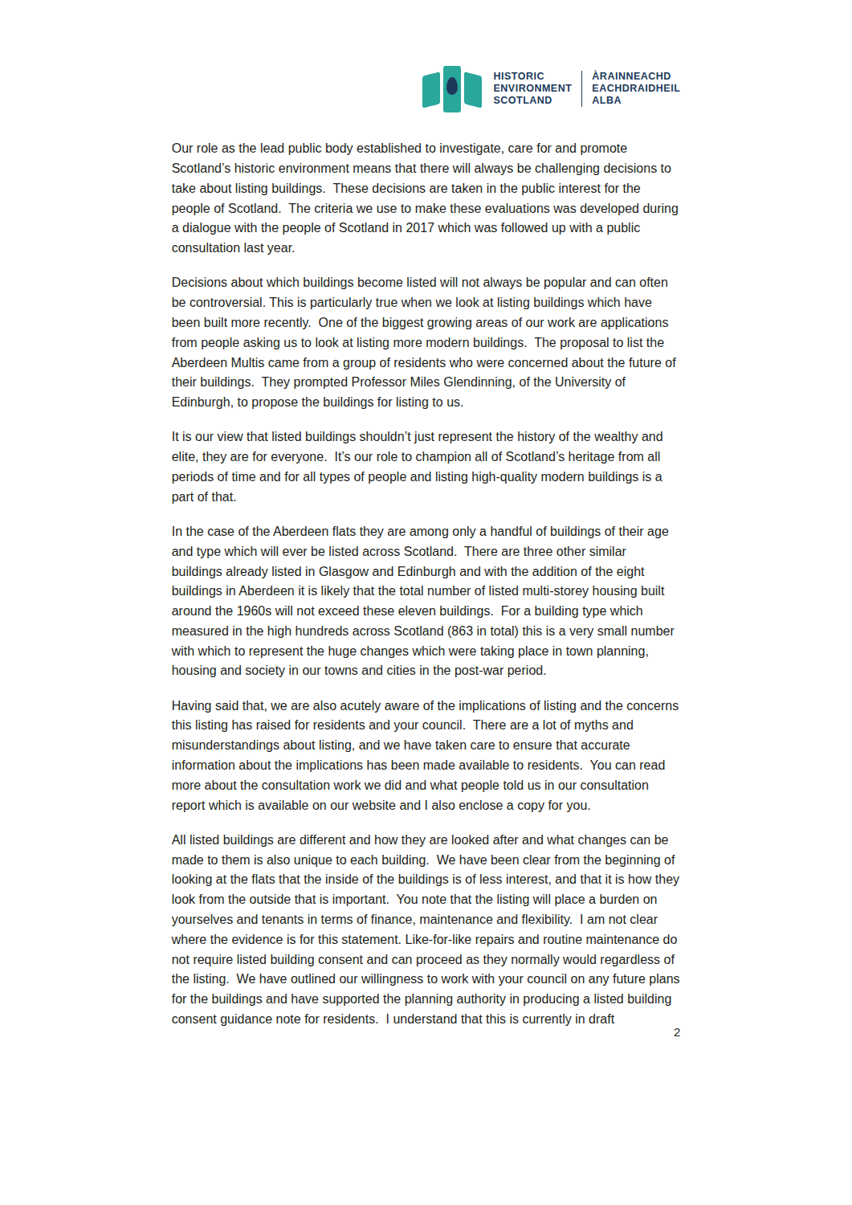Historic
Environment
Scotland Àrainneachd
Eachdraidheil
Alba
Our role as the lead public body established to investigate, care for and promote Scotland’s historic environment means that there will always be challenging decisions to take about listing buildings. These decisions are taken in the public interest for the people of Scotland. The criteria we use to make these evaluations was developed during a dialogue with the people of Scotland in 2017 which was followed up with a public consultation last year.
Decisions about which buildings become listed will not always be popular and can often be controversial. This is particularly true when we look at listing buildings which have been built more recently. One of the biggest growing areas of our work are applications from people asking us to look at listing more modern buildings. The proposal to list the Aberdeen Multis came from a group of residents who were concerned about the future of their buildings. They prompted Professor Miles Glendinning, of the University of Edinburgh, to propose the buildings for listing to us.
It is our view that listed buildings shouldn’t just represent the history of the wealthy and elite, they are for everyone. It’s our role to champion all of Scotland’s heritage from all periods of time and for all types of people and listing high-quality modern buildings is a part of that.
In the case of the Aberdeen flats they are among only a handful of buildings of their age and type which will ever be listed across Scotland. There are three other similar buildings already listed in Glasgow and Edinburgh and with the addition of the eight buildings in Aberdeen it is likely that the total number of listed multi-storey housing built around the 1960s will not exceed these eleven buildings. For a building type which measured in the high hundreds across Scotland (863 in total) this is a very small number with which to represent the huge changes which were taking place in town planning, housing and society in our towns and cities in the post-war period.
Having said that, we are also acutely aware of the implications of listing and the concerns this listing has raised for residents and your council. There are a lot of myths and misunderstandings about listing, and we have taken care to ensure that accurate information about the implications has been made available to residents. You can read more about the consultation work we did and what people told us in our consultation report which is available on our website and I also enclose a copy for you.
All listed buildings are different and how they are looked after and what changes can be made to them is also unique to each building. We have been clear from the beginning of looking at the flats that the inside of the buildings is of less interest, and that it is how they look from the outside that is important. You note that the listing will place a burden on yourselves and tenants in terms of finance, maintenance and flexibility. I am not clear where the evidence is for this statement. Like-for-like repairs and routine maintenance do not require listed building consent and can proceed as they normally would regardless of the listing. We have outlined our willingness to work with your council on any future plans for the buildings and have supported the planning authority in producing a listed building consent guidance note for residents. I understand that this is currently in draft
2